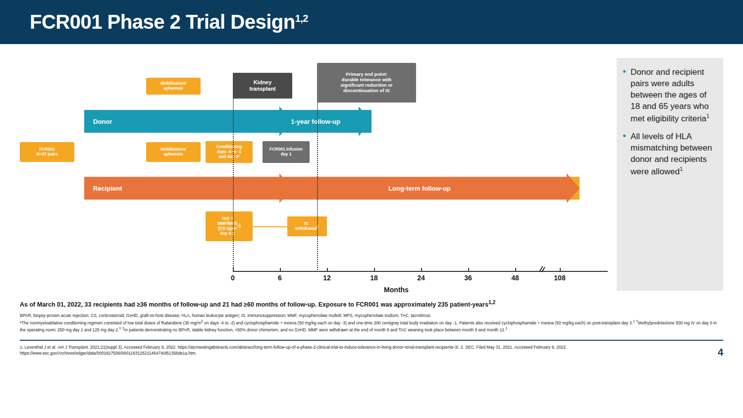FCR001 Phase 2 Trial Design1,2
Primary end point:
durable tolerance with
significant reduction or
discontinuation of IS
Kidney
transplant
Mobilization/
apheresis
Donor
1-year follow-up
FCR001
N=37 pairs
Mobilization/
apheresis
Conditioning
days -4 to -1
and day 3*
FCR001 infusion
day 1
Recipient
Long-term follow-up
TAC +
MMF/MPS
(CS taper
day 0-2†)
IS
withdrawal‡
0
6
12
18
24
36
48
//
108
Months
Donor and recipient pairs were adults between the ages of 18 and 65 years who met eligibility criteria1
All levels of HLA mismatching between donor and recipients were allowed1
As of March 01, 2022, 33 recipients had ≥36 months of follow-up and 21 had ≥60 months of follow-up. Exposure to FCR001 was approximately 235 patient-years1,2
BPAR, biopsy-proven acute rejection; CS, corticosteroid; GvHD, graft-vs-host disease; HLA, human leukocyte antigen; IS, immunosuppression; MMF, mycophenolate mofetil; MPS, mycophenolate sodium; TAC, tacrolimus.
*The nonmyeloablative conditioning regimen consisted of low total doses of fludarabine (30 mg/m2 on days -4 to -2) and cyclophosphamide + mesna (50 mg/kg each on day -3) and one-time 200 centigray total body irradiation on day -1. Patients also received cyclophosphamide + mesna (50 mg/kg each) on post-transplant day 3.1 †Methylprednisolone 500 mg IV on day 0 in the operating room; 250 mg day 1 and 125 mg day 2.1 ‡In patients demonstrating no BPAR, stable kidney function, >50% donor chimerism, and no GvHD, MMF were withdrawn at the end of month 6 and TAC weaning took place between month 9 and month 12.1
1. Leventhal J et al. Am J Transplant. 2021;21(suppl 3). Accessed February 9, 2022. https://atcmeetingabstracts.com/abstract/long-term-follow-up-of-a-phase-2-clinical-trial-to-induce-tolerance-in-living-donor-renal-transplant-recipients-3/. 2. SEC. Filed May 31, 2021. Accessed February 9, 2022. https://www.sec.gov/Archives/edgar/data/0001827506/000119312521146474/d51356ds1a.htm.
4